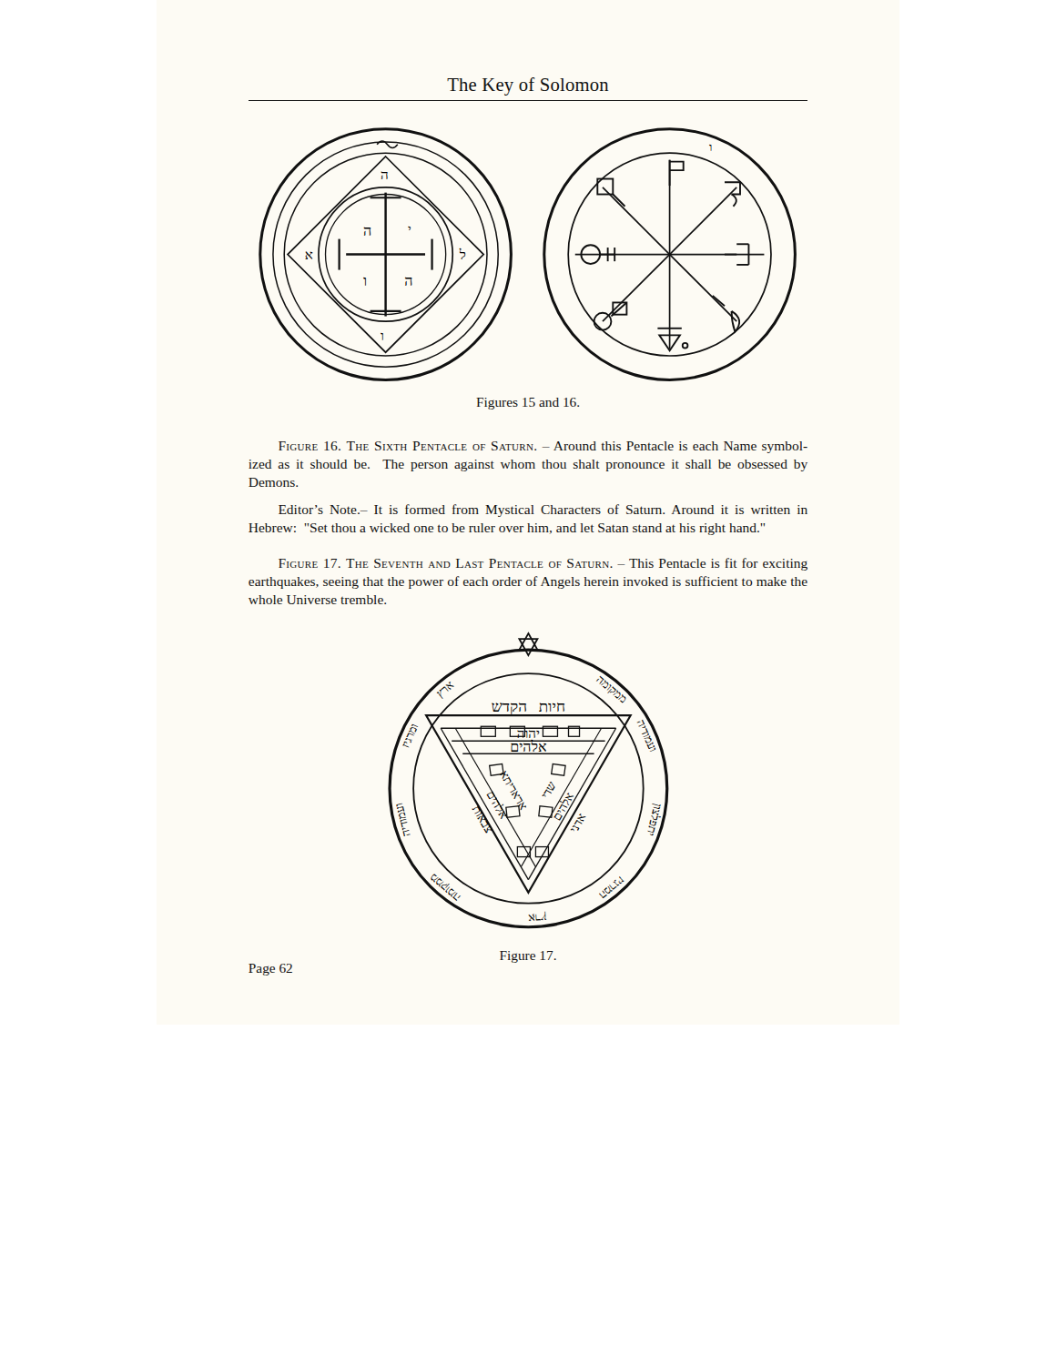The Key of Solomon
ה י ו ה ה א ל ו רכביאל אריהנגד והנוראי קדש ואלהים ויהיאל גבריאל מיכאל הפקד עליו רשע ושטן יעמד על ימינו קדש ו
Figures 15 and 16.
Figure 16. The Sixth Pentacle of Saturn. – Around this Pentacle is each Name symbolized as it should be. The person against whom thou shalt pronounce it shall be obsessed by Demons.
Editor’s Note.– It is formed from Mystical Characters of Saturn. Around it is written in Hebrew: "Set thou a wicked one to be ruler over him, and let Satan stand at his right hand."
Figure 17. The Seventh and Last Pentacle of Saturn. – This Pentacle is fit for exciting earthquakes, seeing that the power of each order of Angels herein invoked is sufficient to make the whole Universe tremble.
חיות הקדש יהוה אלהים אראריתא אלהים צבאות שדי אלהים אדני ומרגיז ארץ ממקומה ועמודיה יתפלצון המרגיז ארץ ממקומה ועמודיה
Figure 17.
Page 62